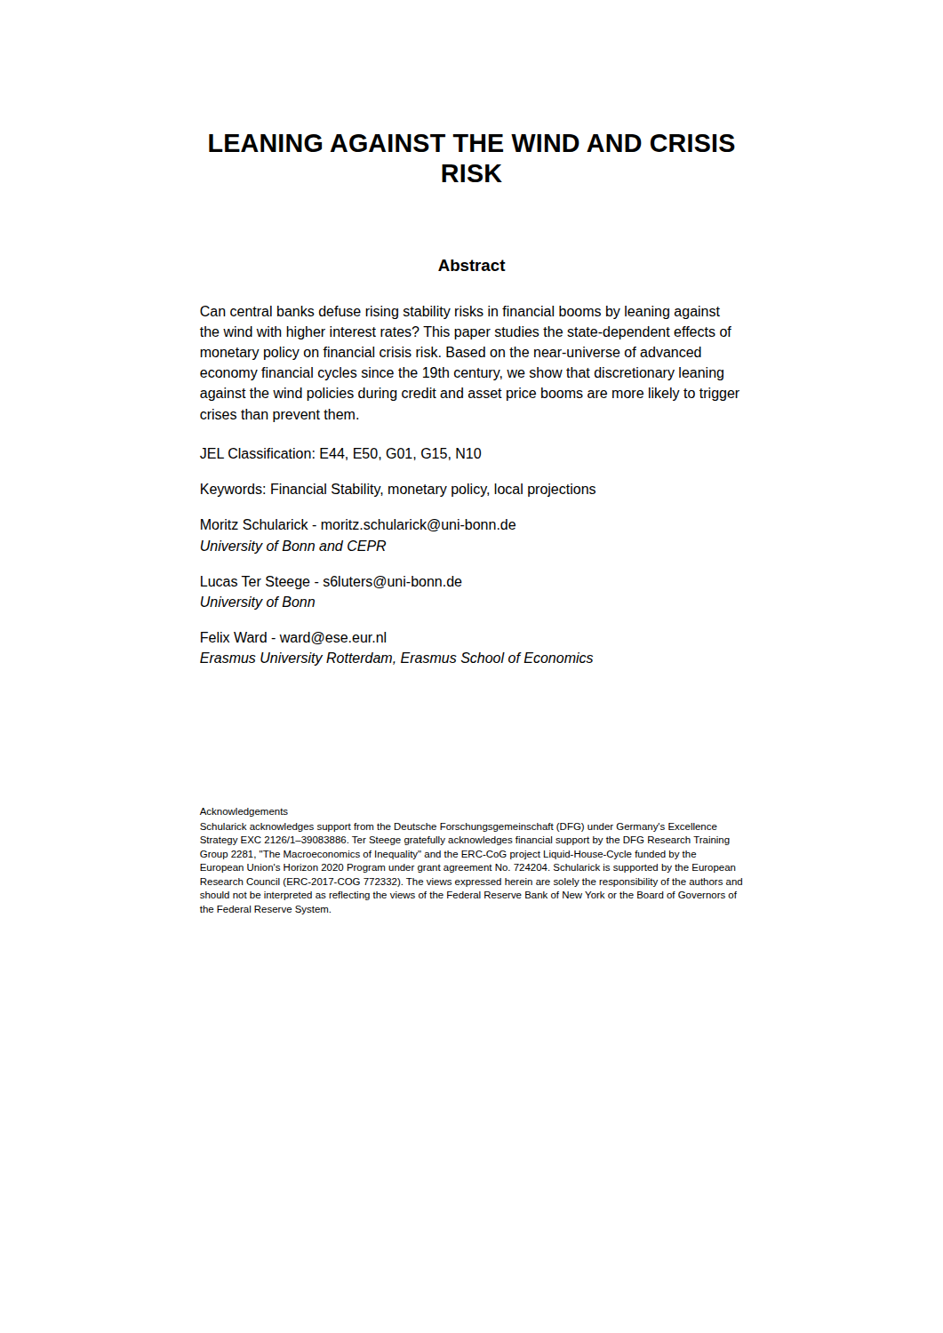LEANING AGAINST THE WIND AND CRISIS RISK
Abstract
Can central banks defuse rising stability risks in financial booms by leaning against the wind with higher interest rates? This paper studies the state-dependent effects of monetary policy on financial crisis risk. Based on the near-universe of advanced economy financial cycles since the 19th century, we show that discretionary leaning against the wind policies during credit and asset price booms are more likely to trigger crises than prevent them.
JEL Classification: E44, E50, G01, G15, N10
Keywords: Financial Stability, monetary policy, local projections
Moritz Schularick - moritz.schularick@uni-bonn.de
University of Bonn and CEPR
Lucas Ter Steege - s6luters@uni-bonn.de
University of Bonn
Felix Ward - ward@ese.eur.nl
Erasmus University Rotterdam, Erasmus School of Economics
Acknowledgements
Schularick acknowledges support from the Deutsche Forschungsgemeinschaft (DFG) under Germany's Excellence Strategy EXC 2126/1–39083886. Ter Steege gratefully acknowledges financial support by the DFG Research Training Group 2281, "The Macroeconomics of Inequality" and the ERC-CoG project Liquid-House-Cycle funded by the European Union's Horizon 2020 Program under grant agreement No. 724204. Schularick is supported by the European Research Council (ERC-2017-COG 772332). The views expressed herein are solely the responsibility of the authors and should not be interpreted as reflecting the views of the Federal Reserve Bank of New York or the Board of Governors of the Federal Reserve System.